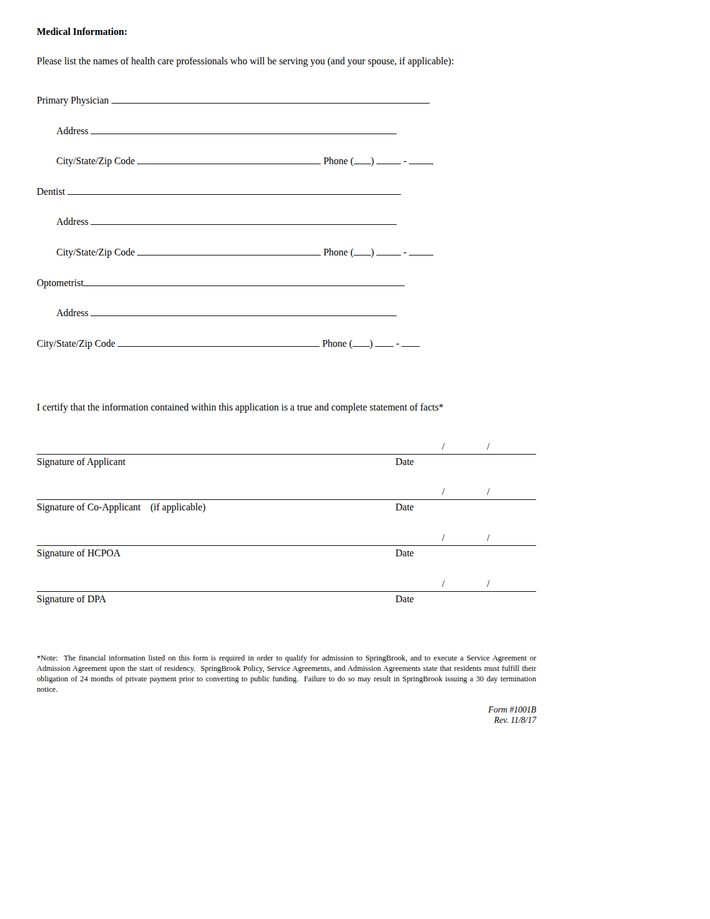Medical Information:
Please list the names of health care professionals who will be serving you (and your spouse, if applicable):
Primary Physician
Address
City/State/Zip Code Phone ( ) -
Dentist
Address
City/State/Zip Code Phone ( ) -
Optometrist
Address
City/State/Zip Code Phone ( ) -
I certify that the information contained within this application is a true and complete statement of facts*
| | / / |
| Signature of Applicant | Date |
| | / / |
| Signature of Co-Applicant (if applicable) | Date |
| | / / |
| Signature of HCPOA | Date |
| | / / |
| Signature of DPA | Date |
*Note: The financial information listed on this form is required in order to qualify for admission to SpringBrook, and to execute a Service Agreement or Admission Agreement upon the start of residency. SpringBrook Policy, Service Agreements, and Admission Agreements state that residents must fulfill their obligation of 24 months of private payment prior to converting to public funding. Failure to do so may result in SpringBrook issuing a 30 day termination notice.
Form #1001B
Rev. 11/8/17